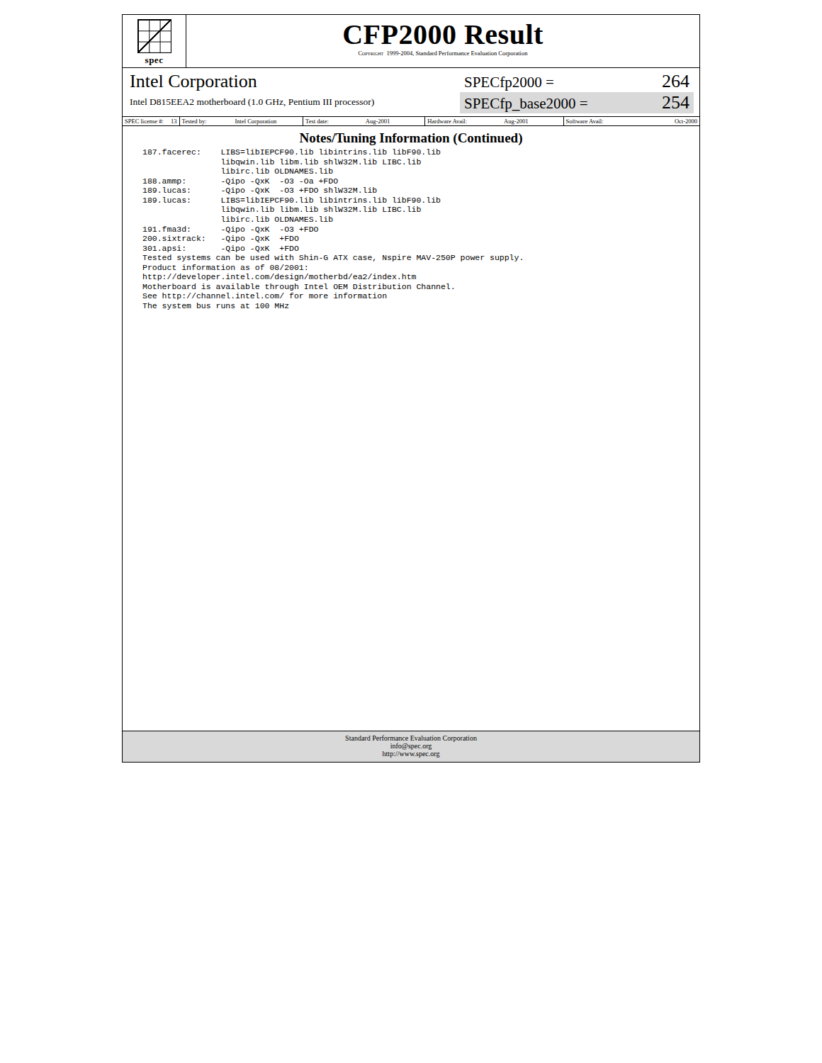spec
CFP2000 Result
Copyright 1999-2004, Standard Performance Evaluation Corporation
Intel Corporation
Intel D815EEA2 motherboard (1.0 GHz, Pentium III processor)
SPECfp2000 = 264
SPECfp_base2000 = 254
SPEC license #:
13
Tested by:
Intel Corporation
Test date:
Aug-2001
Hardware Avail:
Aug-2001
Software Avail:
Oct-2000
Notes/Tuning Information (Continued)
187.facerec:    LIBS=libIEPCF90.lib libintrins.lib libF90.lib
                libqwin.lib libm.lib shlW32M.lib LIBC.lib
                libirc.lib OLDNAMES.lib
188.ammp:       -Qipo -QxK  -O3 -Oa +FDO
189.lucas:      -Qipo -QxK  -O3 +FDO shlW32M.lib
189.lucas:      LIBS=libIEPCF90.lib libintrins.lib libF90.lib
                libqwin.lib libm.lib shlW32M.lib LIBC.lib
                libirc.lib OLDNAMES.lib
191.fma3d:      -Qipo -QxK  -O3 +FDO
200.sixtrack:   -Qipo -QxK  +FDO
301.apsi:       -Qipo -QxK  +FDO
Tested systems can be used with Shin-G ATX case, Nspire MAV-250P power supply.
Product information as of 08/2001:
http://developer.intel.com/design/motherbd/ea2/index.htm
Motherboard is available through Intel OEM Distribution Channel.
See http://channel.intel.com/ for more information
The system bus runs at 100 MHz
Standard Performance Evaluation Corporation
info@spec.org
http://www.spec.org